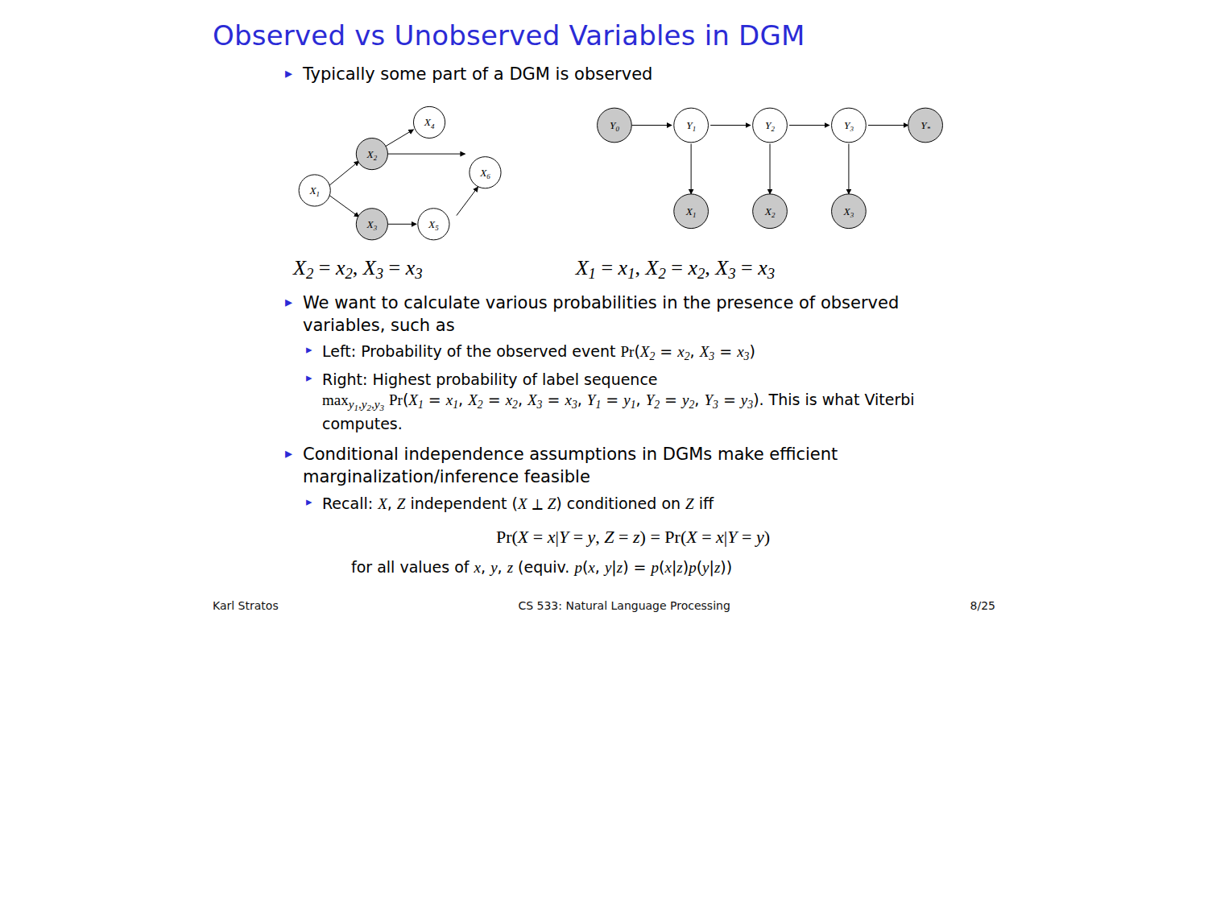Observed vs Unobserved Variables in DGM
Typically some part of a DGM is observed
X1 X2 X3 X4 X5 X6 Y0 Y1 Y2 Y3 Y* X1 X2 X3
X2 = x2, X3 = x3
X1 = x1, X2 = x2, X3 = x3
We want to calculate various probabilities in the presence of observed variables, such as
Left: Probability of the observed event Pr(X2 = x2, X3 = x3)
Right: Highest probability of label sequence
max y1,y2,y3 Pr(X1 = x1, X2 = x2, X3 = x3, Y1 = y1, Y2 = y2, Y3 = y3). This is what Viterbi computes.
Conditional independence assumptions in DGMs make efficient marginalization/inference feasible
Recall: X, Z independent (X ⟂ Z) conditioned on Z iff
Pr(X = x|Y = y, Z = z) = Pr(X = x|Y = y)
for all values of x, y, z (equiv. p(x, y|z) = p(x|z)p(y|z))
Karl Stratos
CS 533: Natural Language Processing
8/25